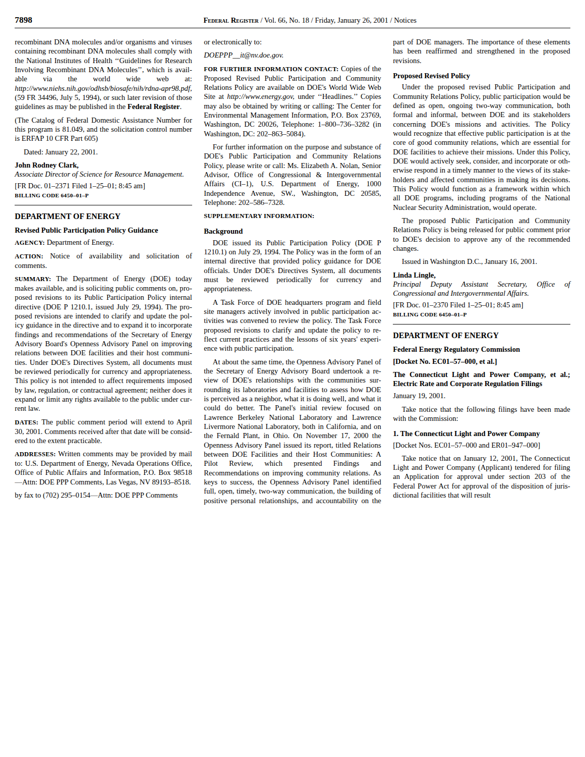7898
Federal Register / Vol. 66, No. 18 / Friday, January 26, 2001 / Notices
recombinant DNA molecules and/or organisms and viruses containing recombinant DNA molecules shall comply with the National Institutes of Health ‘‘Guidelines for Research Involving Recombinant DNA Molecules’’, which is available via the world wide web at: http://www.niehs.nih.gov/odhsb/biosafe/nih/rdna-apr98.pdf, (59 FR 34496, July 5, 1994), or such later revision of those guidelines as may be published in the Federal Register.
(The Catalog of Federal Domestic Assistance Number for this program is 81.049, and the solicitation control number is ERFAP 10 CFR Part 605)
Dated: January 22, 2001.
John Rodney Clark,
Associate Director of Science for Resource Management.
[FR Doc. 01–2371 Filed 1–25–01; 8:45 am]
BILLING CODE 6450–01–P
DEPARTMENT OF ENERGY
Revised Public Participation Policy Guidance
agency: Department of Energy.
action: Notice of availability and solicitation of comments.
summary: The Department of Energy (DOE) today makes available, and is soliciting public comments on, proposed revisions to its Public Participation Policy internal directive (DOE P 1210.1, issued July 29, 1994). The proposed revisions are intended to clarify and update the policy guidance in the directive and to expand it to incorporate findings and recommendations of the Secretary of Energy Advisory Board's Openness Advisory Panel on improving relations between DOE facilities and their host communities. Under DOE's Directives System, all documents must be reviewed periodically for currency and appropriateness. This policy is not intended to affect requirements imposed by law, regulation, or contractual agreement; neither does it expand or limit any rights available to the public under current law.
dates: The public comment period will extend to April 30, 2001. Comments received after that date will be considered to the extent practicable.
addresses: Written comments may be provided by mail to: U.S. Department of Energy, Nevada Operations Office, Office of Public Affairs and Information, P.O. Box 98518—Attn: DOE PPP Comments, Las Vegas, NV 89193–8518.
by fax to (702) 295–0154—Attn: DOE PPP Comments
or electronically to:
DOEPPP__it@nv.doe.gov.
for further information contact: Copies of the Proposed Revised Public Participation and Community Relations Policy are available on DOE's World Wide Web Site at http://www.energy.gov, under ‘‘Headlines.’’ Copies may also be obtained by writing or calling: The Center for Environmental Management Information, P.O. Box 23769, Washington, DC 20026, Telephone: 1–800–736–3282 (in Washington, DC: 202–863–5084).
For further information on the purpose and substance of DOE's Public Participation and Community Relations Policy, please write or call: Ms. Elizabeth A. Nolan, Senior Advisor, Office of Congressional & Intergovernmental Affairs (CI–1), U.S. Department of Energy, 1000 Independence Avenue, SW., Washington, DC 20585, Telephone: 202–586–7328.
supplementary information:
Background
DOE issued its Public Participation Policy (DOE P 1210.1) on July 29, 1994. The Policy was in the form of an internal directive that provided policy guidance for DOE officials. Under DOE's Directives System, all documents must be reviewed periodically for currency and appropriateness.
A Task Force of DOE headquarters program and field site managers actively involved in public participation activities was convened to review the policy. The Task Force proposed revisions to clarify and update the policy to reflect current practices and the lessons of six years' experience with public participation.
At about the same time, the Openness Advisory Panel of the Secretary of Energy Advisory Board undertook a review of DOE's relationships with the communities surrounding its laboratories and facilities to assess how DOE is perceived as a neighbor, what it is doing well, and what it could do better. The Panel's initial review focused on Lawrence Berkeley National Laboratory and Lawrence Livermore National Laboratory, both in California, and on the Fernald Plant, in Ohio. On November 17, 2000 the Openness Advisory Panel issued its report, titled Relations between DOE Facilities and their Host Communities: A Pilot Review, which presented Findings and Recommendations on improving community relations. As keys to success, the Openness Advisory Panel identified full, open, timely, two-way communication, the building of positive personal relationships, and accountability on the part of DOE managers. The importance of these elements has been reaffirmed and strengthened in the proposed revisions.
Proposed Revised Policy
Under the proposed revised Public Participation and Community Relations Policy, public participation would be defined as open, ongoing two-way communication, both formal and informal, between DOE and its stakeholders concerning DOE's missions and activities. The Policy would recognize that effective public participation is at the core of good community relations, which are essential for DOE facilities to achieve their missions. Under this Policy, DOE would actively seek, consider, and incorporate or otherwise respond in a timely manner to the views of its stakeholders and affected communities in making its decisions. This Policy would function as a framework within which all DOE programs, including programs of the National Nuclear Security Administration, would operate.
The proposed Public Participation and Community Relations Policy is being released for public comment prior to DOE's decision to approve any of the recommended changes.
Issued in Washington D.C., January 16, 2001.
Linda Lingle,
Principal Deputy Assistant Secretary, Office of Congressional and Intergovernmental Affairs.
[FR Doc. 01–2370 Filed 1–25–01; 8:45 am]
BILLING CODE 6450–01–P
DEPARTMENT OF ENERGY
Federal Energy Regulatory Commission
[Docket No. EC01–57–000, et al.]
The Connecticut Light and Power Company, et al.; Electric Rate and Corporate Regulation Filings
January 19, 2001.
Take notice that the following filings have been made with the Commission:
1. The Connecticut Light and Power Company
[Docket Nos. EC01–57–000 and ER01–947–000]
Take notice that on January 12, 2001, The Connecticut Light and Power Company (Applicant) tendered for filing an Application for approval under section 203 of the Federal Power Act for approval of the disposition of jurisdictional facilities that will result